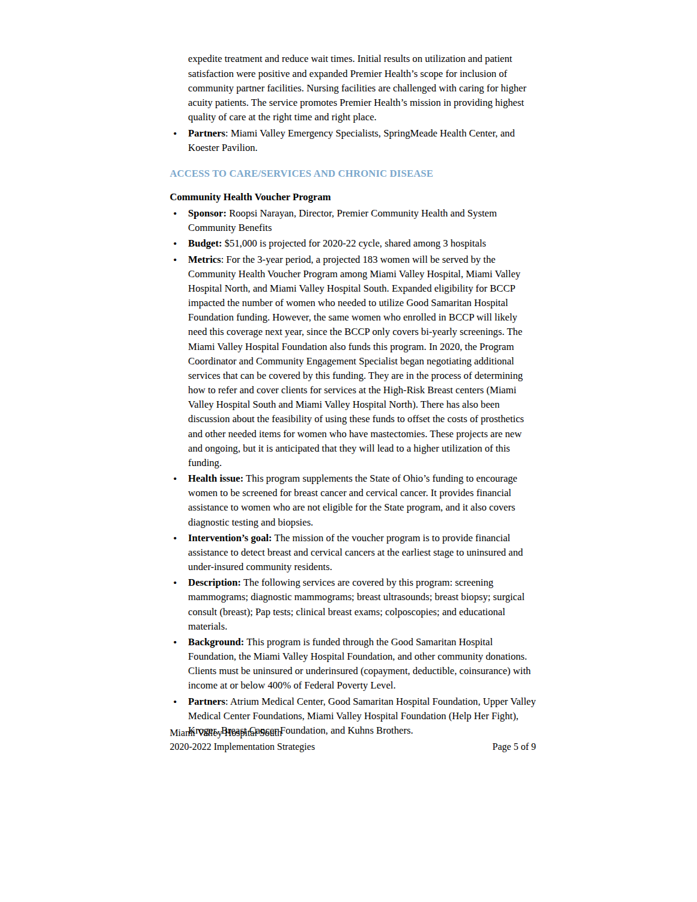expedite treatment and reduce wait times. Initial results on utilization and patient satisfaction were positive and expanded Premier Health’s scope for inclusion of community partner facilities. Nursing facilities are challenged with caring for higher acuity patients. The service promotes Premier Health’s mission in providing highest quality of care at the right time and right place.
Partners: Miami Valley Emergency Specialists, SpringMeade Health Center, and Koester Pavilion.
Access to Care/Services and Chronic Disease
Community Health Voucher Program
Sponsor: Roopsi Narayan, Director, Premier Community Health and System Community Benefits
Budget: $51,000 is projected for 2020-22 cycle, shared among 3 hospitals
Metrics: For the 3-year period, a projected 183 women will be served by the Community Health Voucher Program among Miami Valley Hospital, Miami Valley Hospital North, and Miami Valley Hospital South. Expanded eligibility for BCCP impacted the number of women who needed to utilize Good Samaritan Hospital Foundation funding. However, the same women who enrolled in BCCP will likely need this coverage next year, since the BCCP only covers bi-yearly screenings. The Miami Valley Hospital Foundation also funds this program. In 2020, the Program Coordinator and Community Engagement Specialist began negotiating additional services that can be covered by this funding. They are in the process of determining how to refer and cover clients for services at the High-Risk Breast centers (Miami Valley Hospital South and Miami Valley Hospital North). There has also been discussion about the feasibility of using these funds to offset the costs of prosthetics and other needed items for women who have mastectomies. These projects are new and ongoing, but it is anticipated that they will lead to a higher utilization of this funding.
Health issue: This program supplements the State of Ohio’s funding to encourage women to be screened for breast cancer and cervical cancer. It provides financial assistance to women who are not eligible for the State program, and it also covers diagnostic testing and biopsies.
Intervention’s goal: The mission of the voucher program is to provide financial assistance to detect breast and cervical cancers at the earliest stage to uninsured and under-insured community residents.
Description: The following services are covered by this program: screening mammograms; diagnostic mammograms; breast ultrasounds; breast biopsy; surgical consult (breast); Pap tests; clinical breast exams; colposcopies; and educational materials.
Background: This program is funded through the Good Samaritan Hospital Foundation, the Miami Valley Hospital Foundation, and other community donations. Clients must be uninsured or underinsured (copayment, deductible, coinsurance) with income at or below 400% of Federal Poverty Level.
Partners: Atrium Medical Center, Good Samaritan Hospital Foundation, Upper Valley Medical Center Foundations, Miami Valley Hospital Foundation (Help Her Fight), Kroger, Breast Cancer Foundation, and Kuhns Brothers.
Miami Valley Hospital South
2020-2022 Implementation Strategies
Page 5 of 9